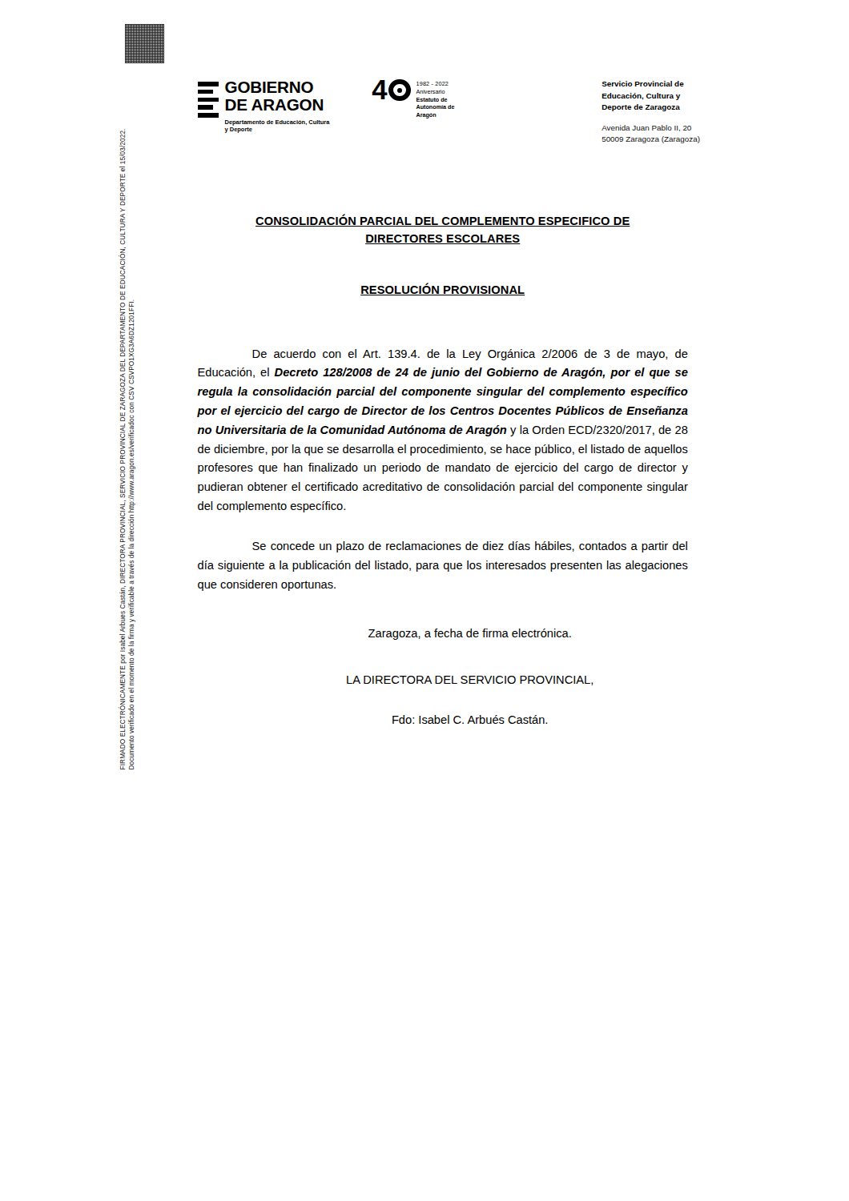FIRMADO ELECTRÓNICAMENTE por Isabel Arbues Castán, DIRECTORA PROVINCIAL, SERVICIO PROVINCIAL DE ZARAGOZA DEL DEPARTAMENTO DE EDUCACIÓN, CULTURA Y DEPORTE el 15/03/2022. Documento verificado en el momento de la firma y verificable a través de la dirección http://www.aragon.es/verificadoc con CSV CSVPO1XG3A6DZ1201FFI.
GOBIERNO DE ARAGON Departamento de Educación, Cultura
y Deporte
4
1982 - 2022
Aniversario
Estatuto de
Autonomía de
Aragón
Servicio Provincial de
Educación, Cultura y
Deporte de Zaragoza
Avenida Juan Pablo II, 20
50009 Zaragoza (Zaragoza)
CONSOLIDACIÓN PARCIAL DEL COMPLEMENTO ESPECIFICO DE
DIRECTORES ESCOLARES
RESOLUCIÓN PROVISIONAL
De acuerdo con el Art. 139.4. de la Ley Orgánica 2/2006 de 3 de mayo, de Educación, el Decreto 128/2008 de 24 de junio del Gobierno de Aragón, por el que se regula la consolidación parcial del componente singular del complemento específico por el ejercicio del cargo de Director de los Centros Docentes Públicos de Enseñanza no Universitaria de la Comunidad Autónoma de Aragón y la Orden ECD/2320/2017, de 28 de diciembre, por la que se desarrolla el procedimiento, se hace público, el listado de aquellos profesores que han finalizado un periodo de mandato de ejercicio del cargo de director y pudieran obtener el certificado acreditativo de consolidación parcial del componente singular del complemento específico.
Se concede un plazo de reclamaciones de diez días hábiles, contados a partir del día siguiente a la publicación del listado, para que los interesados presenten las alegaciones que consideren oportunas.
Zaragoza, a fecha de firma electrónica.
LA DIRECTORA DEL SERVICIO PROVINCIAL,
Fdo: Isabel C. Arbués Castán.